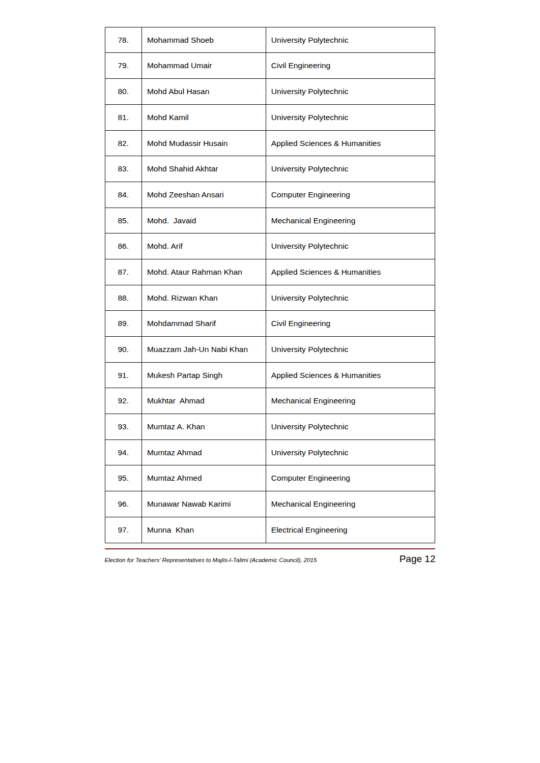| 78. | Mohammad Shoeb | University Polytechnic |
| 79. | Mohammad Umair | Civil Engineering |
| 80. | Mohd Abul Hasan | University Polytechnic |
| 81. | Mohd Kamil | University Polytechnic |
| 82. | Mohd Mudassir Husain | Applied Sciences & Humanities |
| 83. | Mohd Shahid Akhtar | University Polytechnic |
| 84. | Mohd Zeeshan Ansari | Computer Engineering |
| 85. | Mohd. Javaid | Mechanical Engineering |
| 86. | Mohd. Arif | University Polytechnic |
| 87. | Mohd. Ataur Rahman Khan | Applied Sciences & Humanities |
| 88. | Mohd. Rizwan Khan | University Polytechnic |
| 89. | Mohdammad Sharif | Civil Engineering |
| 90. | Muazzam Jah-Un Nabi Khan | University Polytechnic |
| 91. | Mukesh Partap Singh | Applied Sciences & Humanities |
| 92. | Mukhtar Ahmad | Mechanical Engineering |
| 93. | Mumtaz A. Khan | University Polytechnic |
| 94. | Mumtaz Ahmad | University Polytechnic |
| 95. | Mumtaz Ahmed | Computer Engineering |
| 96. | Munawar Nawab Karimi | Mechanical Engineering |
| 97. | Munna Khan | Electrical Engineering |
Election for Teachers' Representatives to Majlis-I-Talimi (Academic Council), 2015
Page 12